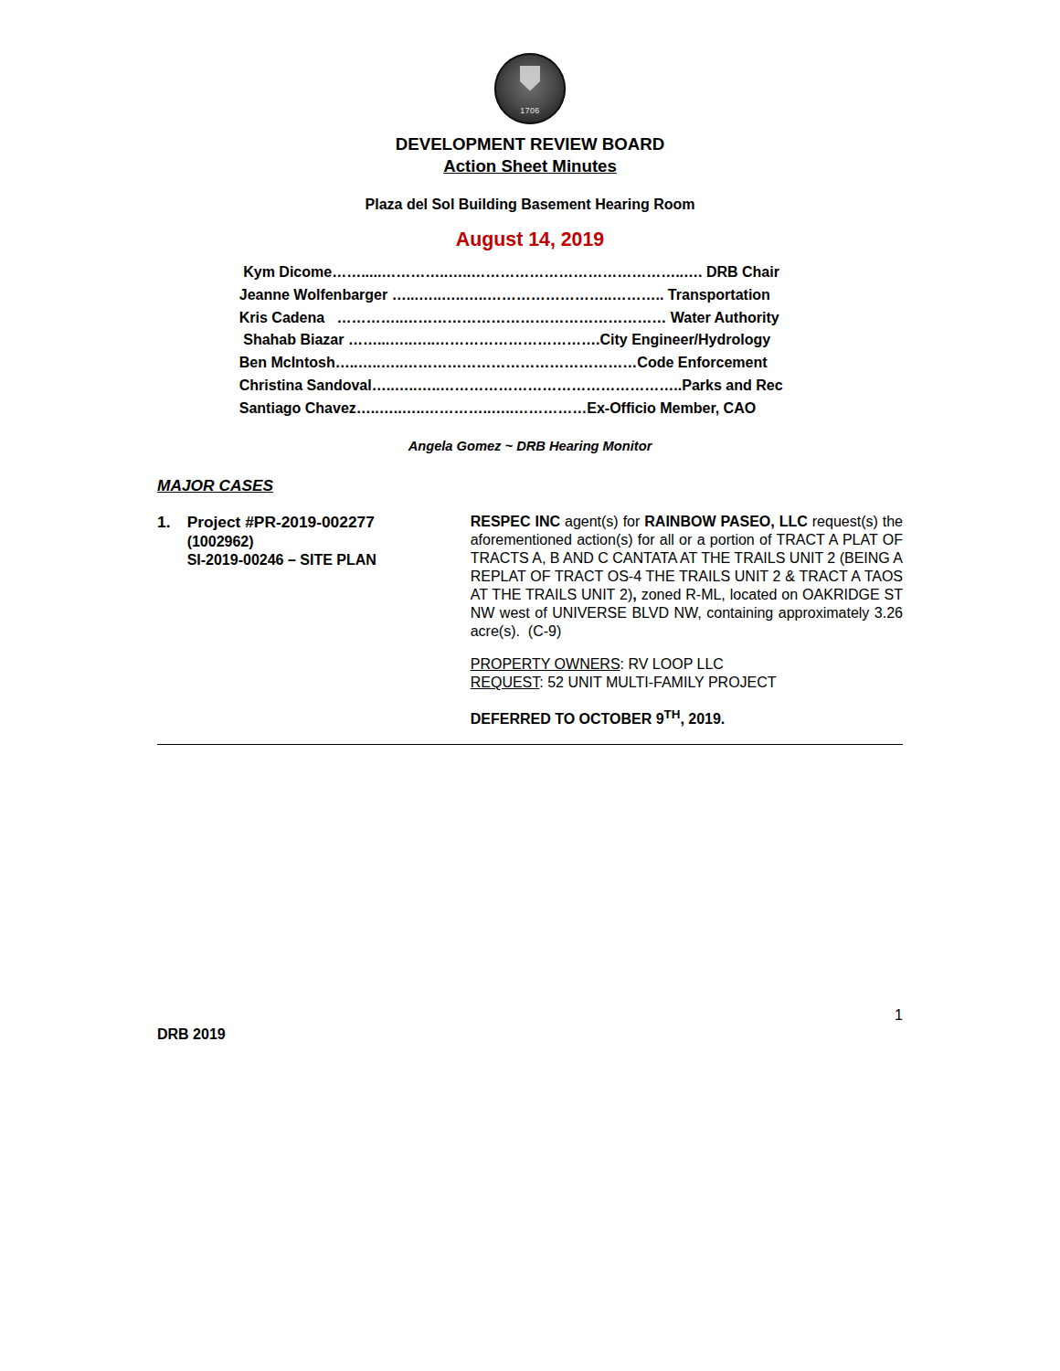DEVELOPMENT REVIEW BOARD
Action Sheet Minutes
Plaza del Sol Building Basement Hearing Room
August 14, 2019
Kym Dicome…….....…………..…..……………………………………..…. DRB Chair
Jeanne Wolfenbarger …...…..…..…..……………………..……….. Transportation
Kris Cadena …………..……………………………………………… Water Authority
Shahab Biazar ……...…..…..…………………………….City Engineer/Hydrology
Ben McIntosh…..…..…..…………………………………………Code Enforcement
Christina Sandoval…..…..…..…………………………………………..Parks and Rec
Santiago Chavez…..…..…..…………..…..……………Ex-Officio Member, CAO
Angela Gomez ~ DRB Hearing Monitor
MAJOR CASES
| 1. | Project #PR-2019-002277 (1002962) SI-2019-00246 – SITE PLAN | RESPEC INC agent(s) for RAINBOW PASEO, LLC request(s) the aforementioned action(s) for all or a portion of TRACT A PLAT OF TRACTS A, B AND C CANTATA AT THE TRAILS UNIT 2 (BEING A REPLAT OF TRACT OS-4 THE TRAILS UNIT 2 & TRACT A TAOS AT THE TRAILS UNIT 2) , zoned R-ML, located on OAKRIDGE ST NW west of UNIVERSE BLVD NW, containing approximately 3.26 acre(s). (C-9) PROPERTY OWNERS : RV LOOP LLC REQUEST : 52 UNIT MULTI-FAMILY PROJECT DEFERRED TO OCTOBER 9 TH , 2019. |
1 DRB 2019